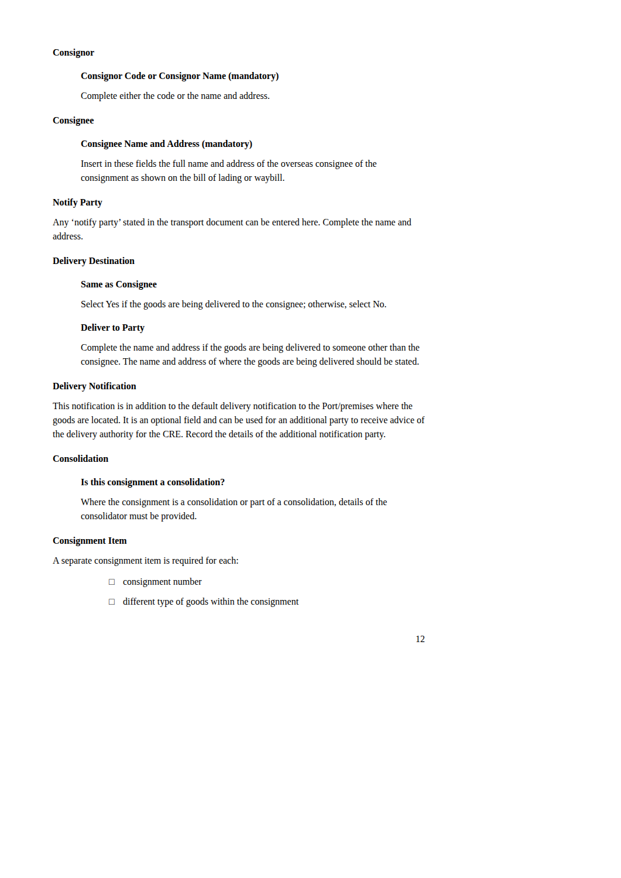Consignor
Consignor Code or Consignor Name (mandatory)
Complete either the code or the name and address.
Consignee
Consignee Name and Address (mandatory)
Insert in these fields the full name and address of the overseas consignee of the consignment as shown on the bill of lading or waybill.
Notify Party
Any ‘notify party’ stated in the transport document can be entered here. Complete the name and address.
Delivery Destination
Same as Consignee
Select Yes if the goods are being delivered to the consignee; otherwise, select No.
Deliver to Party
Complete the name and address if the goods are being delivered to someone other than the consignee. The name and address of where the goods are being delivered should be stated.
Delivery Notification
This notification is in addition to the default delivery notification to the Port/premises where the goods are located. It is an optional field and can be used for an additional party to receive advice of the delivery authority for the CRE. Record the details of the additional notification party.
Consolidation
Is this consignment a consolidation?
Where the consignment is a consolidation or part of a consolidation, details of the consolidator must be provided.
Consignment Item
A separate consignment item is required for each:
consignment number
different type of goods within the consignment
12